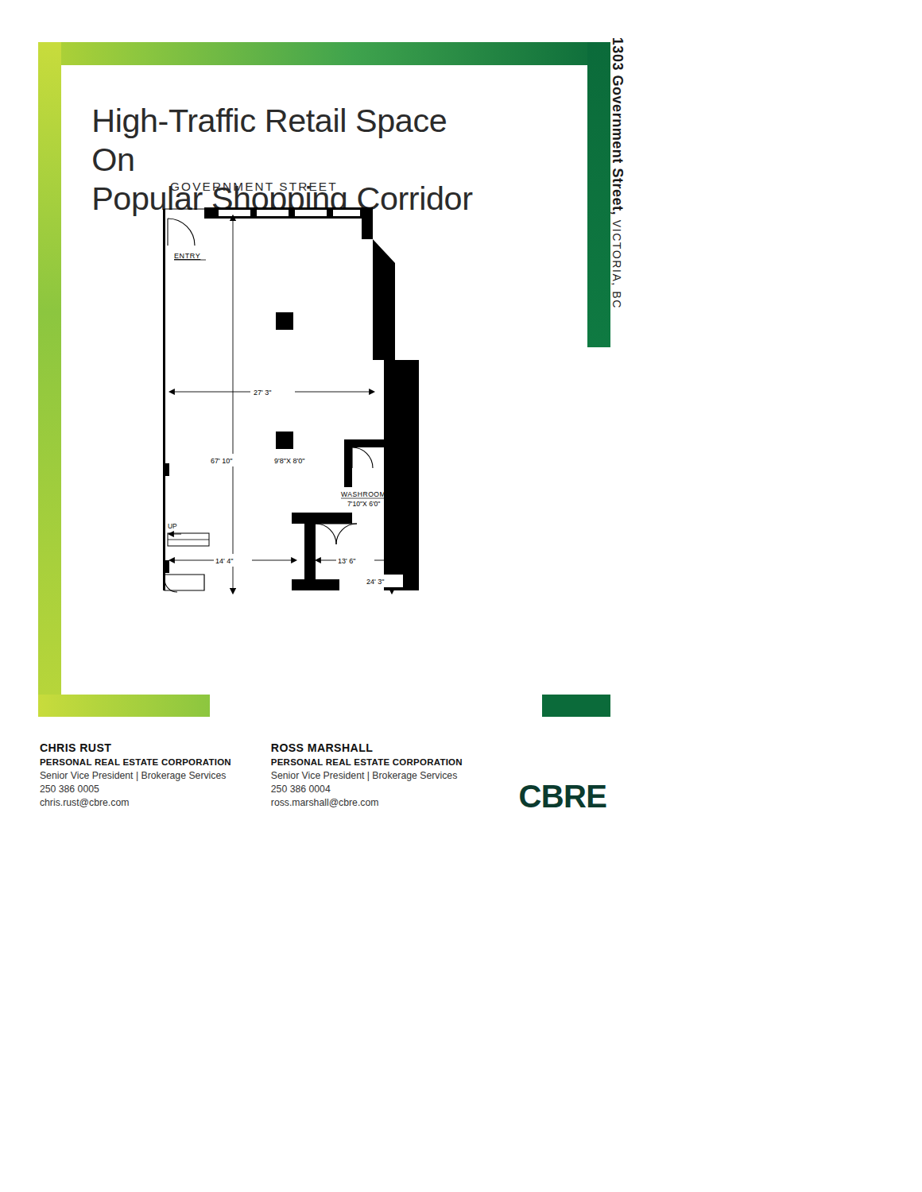High-Traffic Retail Space On
Popular Shopping Corridor
1303 Government Street, VICTORIA, BC
GOVERNMENT STREET
ENTRY WASHROOM 7'10"X 6'0" UP 27' 3" 67' 10" 9'8"X 8'0" 14' 4" 13' 6" 24' 3"
CHRIS RUST
PERSONAL REAL ESTATE CORPORATION
Senior Vice President | Brokerage Services
250 386 0005
chris.rust@cbre.com
ROSS MARSHALL
PERSONAL REAL ESTATE CORPORATION
Senior Vice President | Brokerage Services
250 386 0004
ross.marshall@cbre.com
CBRE